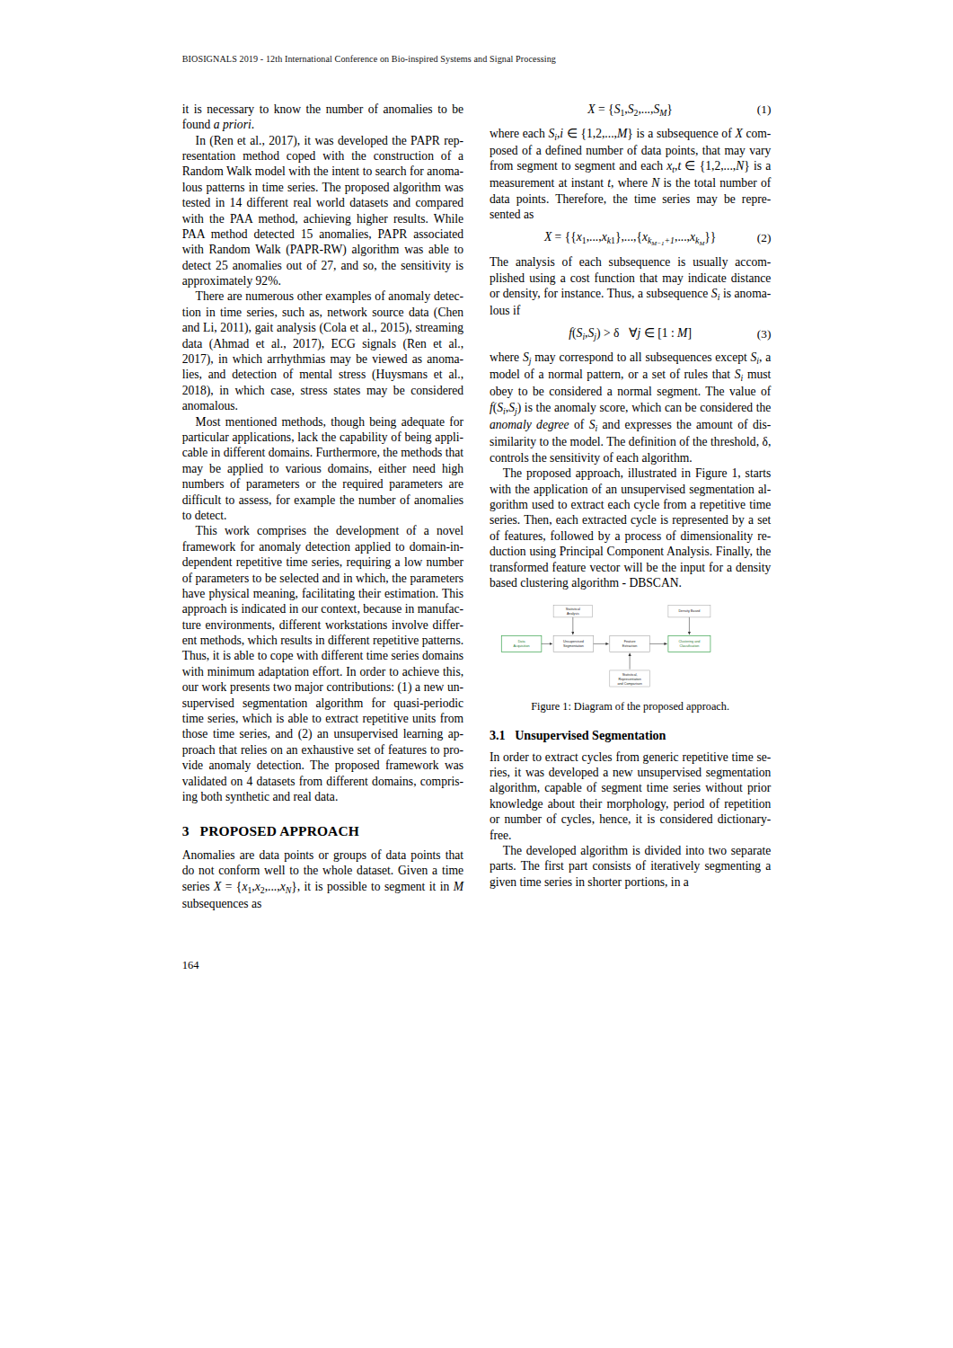BIOSIGNALS 2019 - 12th International Conference on Bio-inspired Systems and Signal Processing
it is necessary to know the number of anomalies to be found a priori.
In (Ren et al., 2017), it was developed the PAPR representation method coped with the construction of a Random Walk model with the intent to search for anomalous patterns in time series. The proposed algorithm was tested in 14 different real world datasets and compared with the PAA method, achieving higher results. While PAA method detected 15 anomalies, PAPR associated with Random Walk (PAPR-RW) algorithm was able to detect 25 anomalies out of 27, and so, the sensitivity is approximately 92%.
There are numerous other examples of anomaly detection in time series, such as, network source data (Chen and Li, 2011), gait analysis (Cola et al., 2015), streaming data (Ahmad et al., 2017), ECG signals (Ren et al., 2017), in which arrhythmias may be viewed as anomalies, and detection of mental stress (Huysmans et al., 2018), in which case, stress states may be considered anomalous.
Most mentioned methods, though being adequate for particular applications, lack the capability of being applicable in different domains. Furthermore, the methods that may be applied to various domains, either need high numbers of parameters or the required parameters are difficult to assess, for example the number of anomalies to detect.
This work comprises the development of a novel framework for anomaly detection applied to domain-independent repetitive time series, requiring a low number of parameters to be selected and in which, the parameters have physical meaning, facilitating their estimation. This approach is indicated in our context, because in manufacture environments, different workstations involve different methods, which results in different repetitive patterns. Thus, it is able to cope with different time series domains with minimum adaptation effort. In order to achieve this, our work presents two major contributions: (1) a new unsupervised segmentation algorithm for quasi-periodic time series, which is able to extract repetitive units from those time series, and (2) an unsupervised learning approach that relies on an exhaustive set of features to provide anomaly detection. The proposed framework was validated on 4 datasets from different domains, comprising both synthetic and real data.
3 PROPOSED APPROACH
Anomalies are data points or groups of data points that do not conform well to the whole dataset. Given a time series X = {x1,x2,...,xN}, it is possible to segment it in M subsequences as
X = {S1,S2,...,SM} (1)
where each Si,i ∈ {1,2,...,M} is a subsequence of X composed of a defined number of data points, that may vary from segment to segment and each xt,t ∈ {1,2,...,N} is a measurement at instant t, where N is the total number of data points. Therefore, the time series may be represented as
X = {{x1,...,xk1},...,{xkM−1+1,...,xkM}} (2)
The analysis of each subsequence is usually accomplished using a cost function that may indicate distance or density, for instance. Thus, a subsequence Si is anomalous if
f(Si,Sj) > δ ∀j ∈ [1 : M] (3)
where Sj may correspond to all subsequences except Si, a model of a normal pattern, or a set of rules that Si must obey to be considered a normal segment. The value of f(Si,Sj) is the anomaly score, which can be considered the anomaly degree of Si and expresses the amount of dissimilarity to the model. The definition of the threshold, δ, controls the sensitivity of each algorithm.
The proposed approach, illustrated in Figure 1, starts with the application of an unsupervised segmentation algorithm used to extract each cycle from a repetitive time series. Then, each extracted cycle is represented by a set of features, followed by a process of dimensionality reduction using Principal Component Analysis. Finally, the transformed feature vector will be the input for a density based clustering algorithm - DBSCAN.
Statistical Analysis Density Based Data Acquisition Unsupervised Segmentation Feature Extraction Clustering and Classification Statistical, Representation and Comparison
Figure 1: Diagram of the proposed approach.
3.1 Unsupervised Segmentation
In order to extract cycles from generic repetitive time series, it was developed a new unsupervised segmentation algorithm, capable of segment time series without prior knowledge about their morphology, period of repetition or number of cycles, hence, it is considered dictionary-free.
The developed algorithm is divided into two separate parts. The first part consists of iteratively segmenting a given time series in shorter portions, in a
164